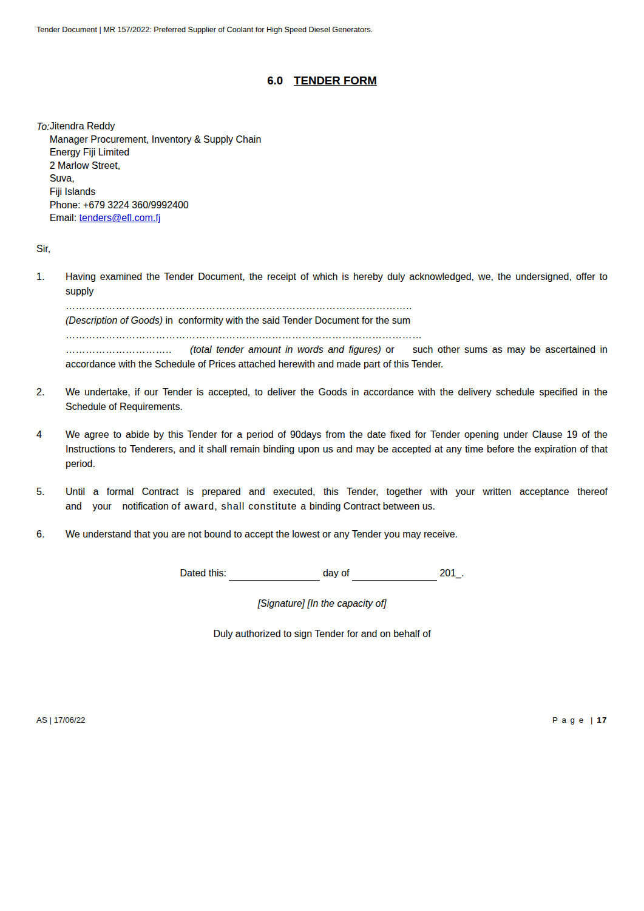Tender Document | MR 157/2022: Preferred Supplier of Coolant for High Speed Diesel Generators.
6.0 TENDER FORM
| To: | Jitendra Reddy Manager Procurement, Inventory & Supply Chain Energy Fiji Limited 2 Marlow Street, Suva, Fiji Islands Phone: +679 3224 360/9992400 Email: tenders@efl.com.fj |
Sir,
1. Having examined the Tender Document, the receipt of which is hereby duly acknowledged, we, the undersigned, offer to supply
…………………………………………………………………………………………..
(Description of Goods) in conformity with the said Tender Document for the sum
…………………………………………………..…………………………………………
………………………….. (total tender amount in words and figures) or such other sums as may be ascertained in accordance with the Schedule of Prices attached herewith and made part of this Tender.
2. We undertake, if our Tender is accepted, to deliver the Goods in accordance with the delivery schedule specified in the Schedule of Requirements.
4 We agree to abide by this Tender for a period of 90days from the date fixed for Tender opening under Clause 19 of the Instructions to Tenderers, and it shall remain binding upon us and may be accepted at any time before the expiration of that period.
5. Until a formal Contract is prepared and executed, this Tender, together with your written acceptance thereof and your notification of award, shall constitute a binding Contract between us.
6. We understand that you are not bound to accept the lowest or any Tender you may receive.
Dated this: day of 201_.
[Signature] [In the capacity of]
Duly authorized to sign Tender for and on behalf of
AS | 17/06/22
P a g e | 17